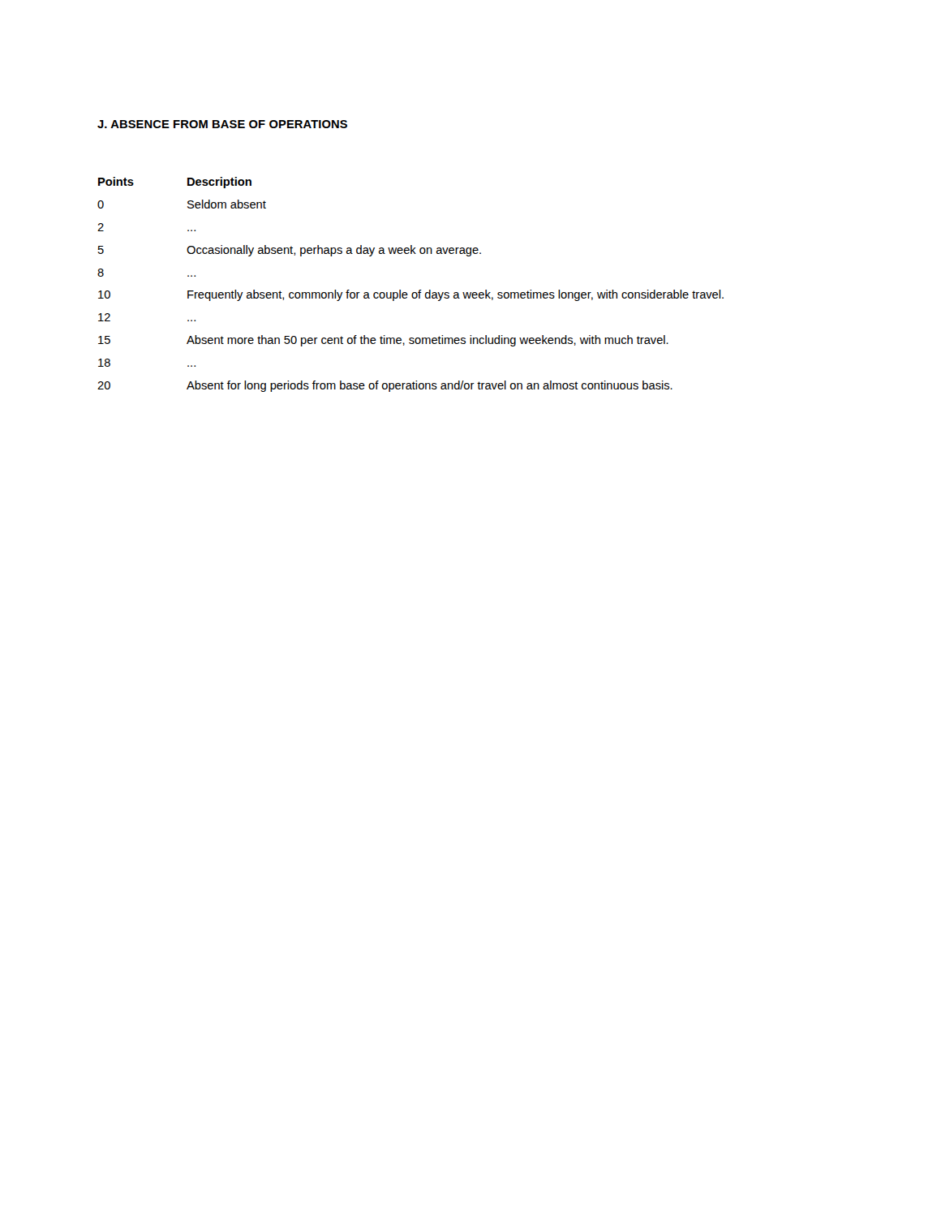J. ABSENCE FROM BASE OF OPERATIONS
| Points | Description |
| --- | --- |
| 0 | Seldom absent |
| 2 | ... |
| 5 | Occasionally absent, perhaps a day a week on average. |
| 8 | ... |
| 10 | Frequently absent, commonly for a couple of days a week, sometimes longer, with considerable travel. |
| 12 | ... |
| 15 | Absent more than 50 per cent of the time, sometimes including weekends, with much travel. |
| 18 | ... |
| 20 | Absent for long periods from base of operations and/or travel on an almost continuous basis. |